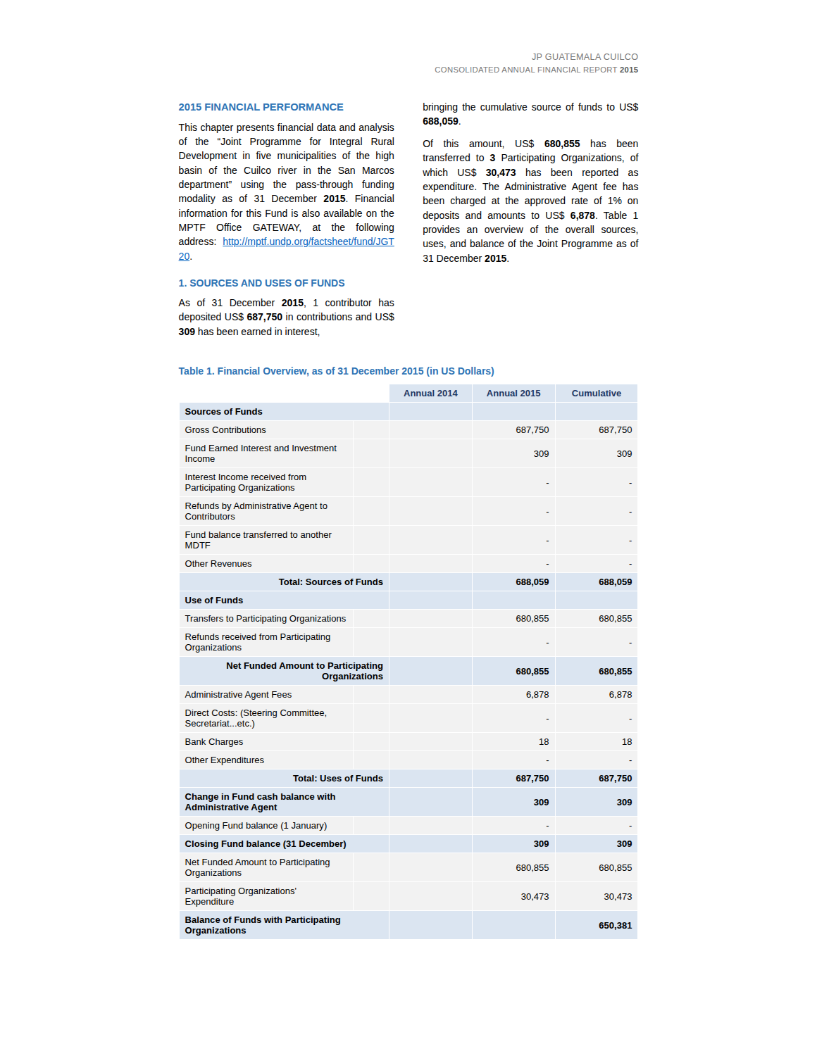JP GUATEMALA CUILCO
CONSOLIDATED ANNUAL FINANCIAL REPORT 2015
2015 FINANCIAL PERFORMANCE
This chapter presents financial data and analysis of the “Joint Programme for Integral Rural Development in five municipalities of the high basin of the Cuilco river in the San Marcos department” using the pass-through funding modality as of 31 December 2015. Financial information for this Fund is also available on the MPTF Office GATEWAY, at the following address: http://mptf.undp.org/factsheet/fund/JGT20.
1. SOURCES AND USES OF FUNDS
As of 31 December 2015, 1 contributor has deposited US$ 687,750 in contributions and US$ 309 has been earned in interest,
bringing the cumulative source of funds to US$ 688,059.
Of this amount, US$ 680,855 has been transferred to 3 Participating Organizations, of which US$ 30,473 has been reported as expenditure. The Administrative Agent fee has been charged at the approved rate of 1% on deposits and amounts to US$ 6,878. Table 1 provides an overview of the overall sources, uses, and balance of the Joint Programme as of 31 December 2015.
Table 1. Financial Overview, as of 31 December 2015 (in US Dollars)
| | | Annual 2014 | Annual 2015 | Cumulative |
| --- | --- | --- | --- | --- |
| Sources of Funds | | | |
| Gross Contributions | | | 687,750 | 687,750 |
| Fund Earned Interest and Investment Income | | | 309 | 309 |
| Interest Income received from Participating Organizations | | | - | - |
| Refunds by Administrative Agent to Contributors | | | - | - |
| Fund balance transferred to another MDTF | | | - | - |
| Other Revenues | | | - | - |
| Total: Sources of Funds | | 688,059 | 688,059 |
| Use of Funds | | | |
| Transfers to Participating Organizations | | | 680,855 | 680,855 |
| Refunds received from Participating Organizations | | | - | - |
| Net Funded Amount to Participating Organizations | | 680,855 | 680,855 |
| Administrative Agent Fees | | | 6,878 | 6,878 |
| Direct Costs: (Steering Committee, Secretariat...etc.) | | | - | - |
| Bank Charges | | | 18 | 18 |
| Other Expenditures | | | - | - |
| Total: Uses of Funds | | 687,750 | 687,750 |
| Change in Fund cash balance with Administrative Agent | | 309 | 309 |
| Opening Fund balance (1 January) | | | - | - |
| Closing Fund balance (31 December) | | 309 | 309 |
| Net Funded Amount to Participating Organizations | | | 680,855 | 680,855 |
| Participating Organizations' Expenditure | | | 30,473 | 30,473 |
| Balance of Funds with Participating Organizations | | | 650,381 |